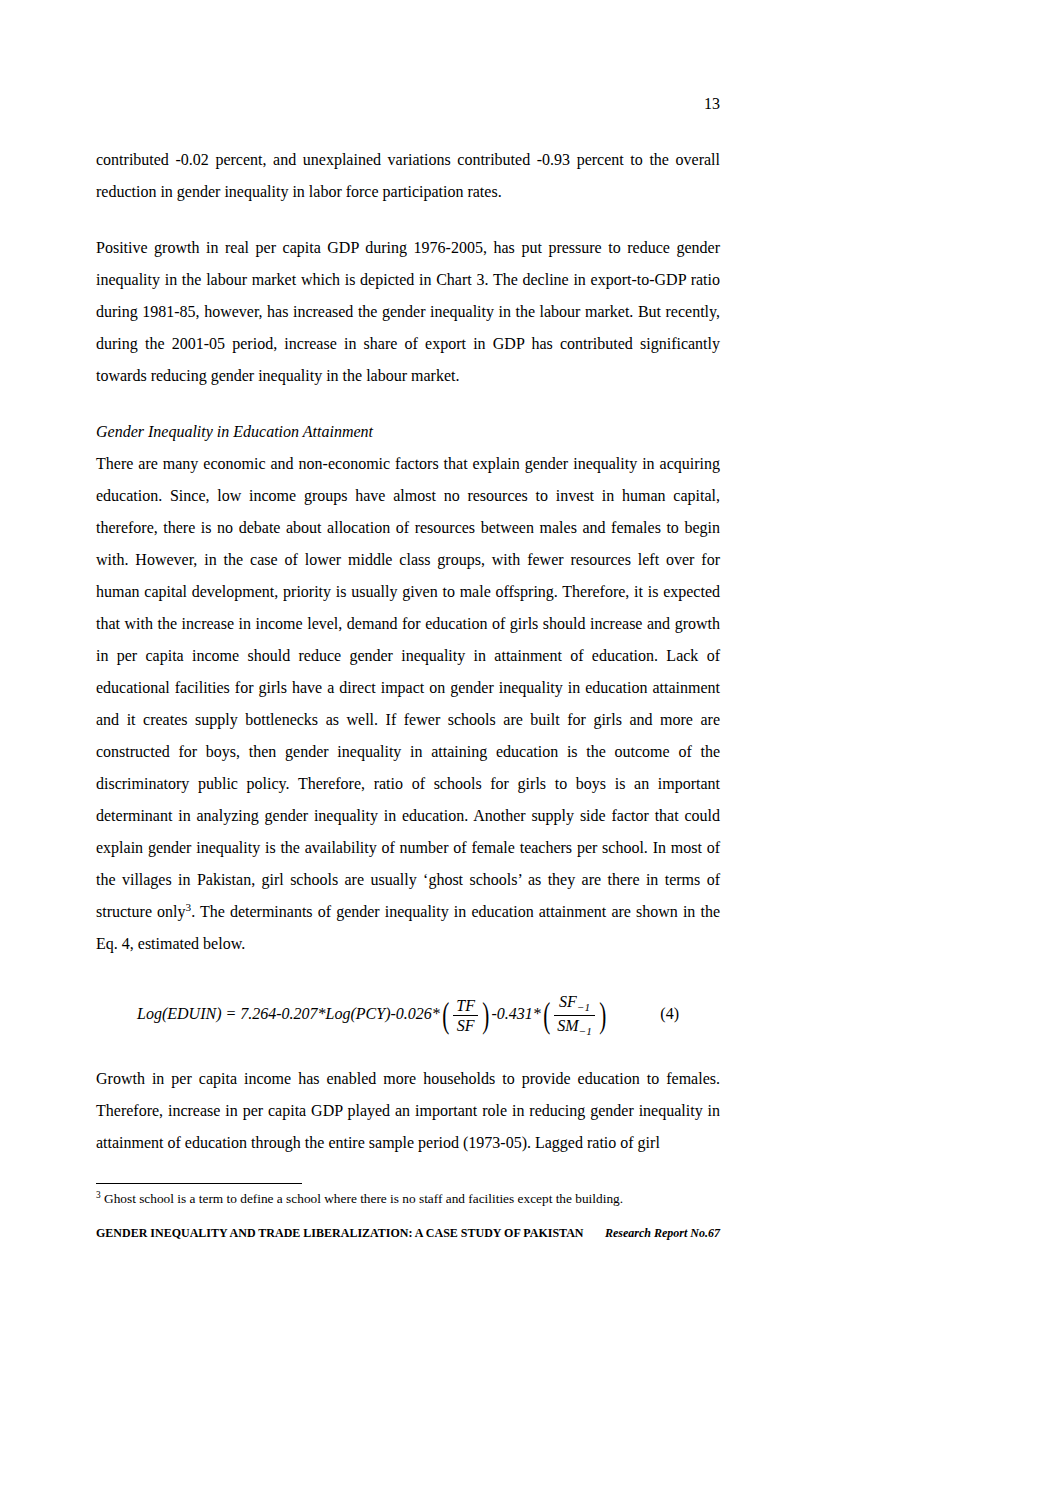13
contributed -0.02 percent, and unexplained variations contributed -0.93 percent to the overall reduction in gender inequality in labor force participation rates.
Positive growth in real per capita GDP during 1976-2005, has put pressure to reduce gender inequality in the labour market which is depicted in Chart 3. The decline in export-to-GDP ratio during 1981-85, however, has increased the gender inequality in the labour market. But recently, during the 2001-05 period, increase in share of export in GDP has contributed significantly towards reducing gender inequality in the labour market.
Gender Inequality in Education Attainment
There are many economic and non-economic factors that explain gender inequality in acquiring education. Since, low income groups have almost no resources to invest in human capital, therefore, there is no debate about allocation of resources between males and females to begin with. However, in the case of lower middle class groups, with fewer resources left over for human capital development, priority is usually given to male offspring. Therefore, it is expected that with the increase in income level, demand for education of girls should increase and growth in per capita income should reduce gender inequality in attainment of education. Lack of educational facilities for girls have a direct impact on gender inequality in education attainment and it creates supply bottlenecks as well. If fewer schools are built for girls and more are constructed for boys, then gender inequality in attaining education is the outcome of the discriminatory public policy. Therefore, ratio of schools for girls to boys is an important determinant in analyzing gender inequality in education. Another supply side factor that could explain gender inequality is the availability of number of female teachers per school. In most of the villages in Pakistan, girl schools are usually ‘ghost schools’ as they are there in terms of structure only3. The determinants of gender inequality in education attainment are shown in the Eq. 4, estimated below.
Log(EDUIN) = 7.264-0.207*Log(PCY)-0.026*(TF SF)-0.431*(SF−1 SM−1) (4)
Growth in per capita income has enabled more households to provide education to females. Therefore, increase in per capita GDP played an important role in reducing gender inequality in attainment of education through the entire sample period (1973-05). Lagged ratio of girl
3 Ghost school is a term to define a school where there is no staff and facilities except the building.
GENDER INEQUALITY AND TRADE LIBERALIZATION: A CASE STUDY OF PAKISTAN Research Report No.67